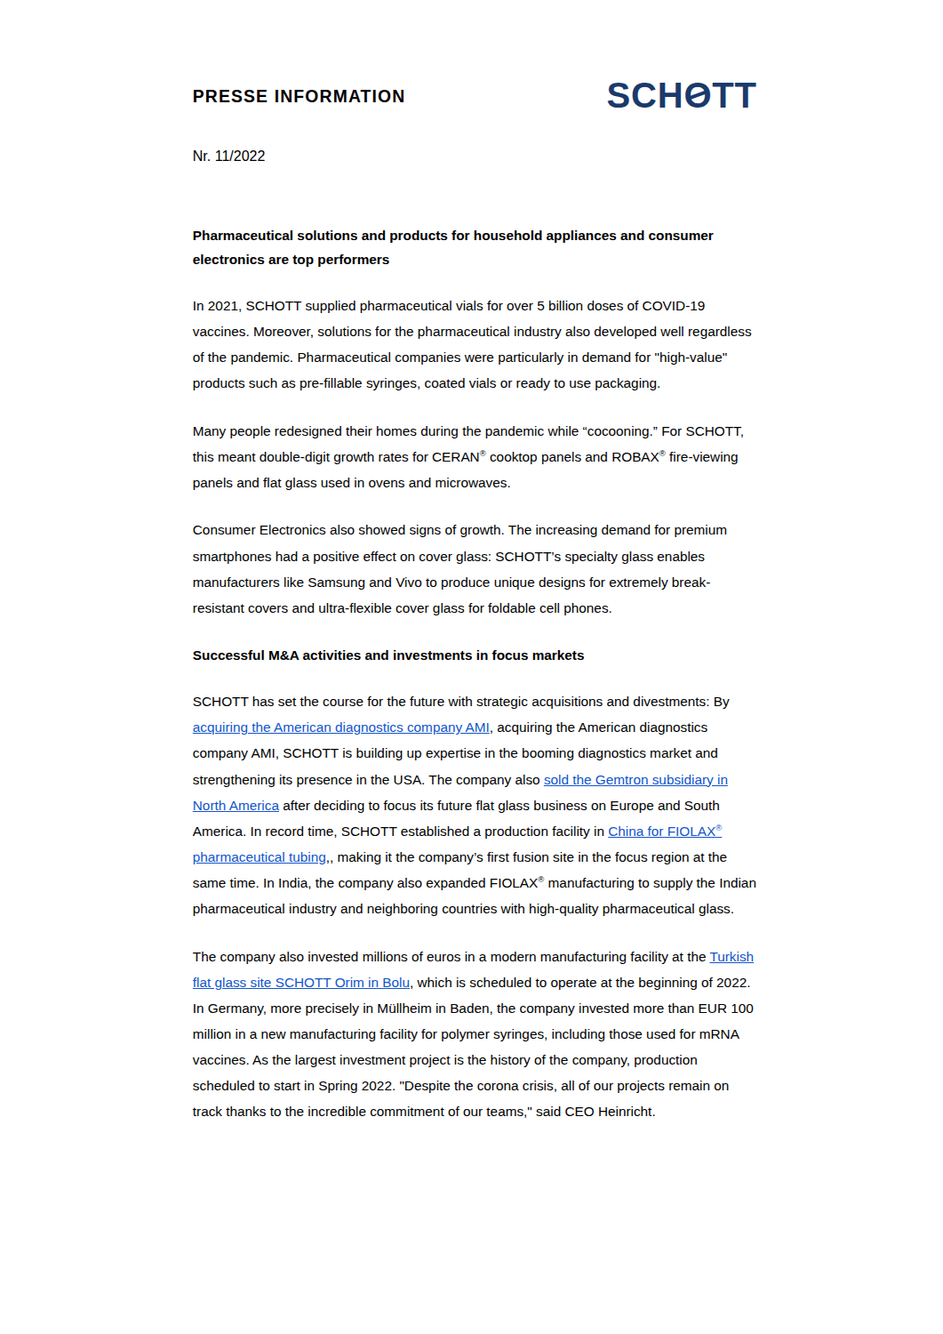PRESSE INFORMATION
Nr. 11/2022
SCHOTT
Pharmaceutical solutions and products for household appliances and consumer electronics are top performers
In 2021, SCHOTT supplied pharmaceutical vials for over 5 billion doses of COVID-19 vaccines. Moreover, solutions for the pharmaceutical industry also developed well regardless of the pandemic. Pharmaceutical companies were particularly in demand for "high-value" products such as pre-fillable syringes, coated vials or ready to use packaging.
Many people redesigned their homes during the pandemic while “cocooning.” For SCHOTT, this meant double-digit growth rates for CERAN® cooktop panels and ROBAX® fire-viewing panels and flat glass used in ovens and microwaves.
Consumer Electronics also showed signs of growth. The increasing demand for premium smartphones had a positive effect on cover glass: SCHOTT’s specialty glass enables manufacturers like Samsung and Vivo to produce unique designs for extremely break-resistant covers and ultra-flexible cover glass for foldable cell phones.
Successful M&A activities and investments in focus markets
SCHOTT has set the course for the future with strategic acquisitions and divestments: By acquiring the American diagnostics company AMI, acquiring the American diagnostics company AMI, SCHOTT is building up expertise in the booming diagnostics market and strengthening its presence in the USA. The company also sold the Gemtron subsidiary in North America after deciding to focus its future flat glass business on Europe and South America. In record time, SCHOTT established a production facility in China for FIOLAX® pharmaceutical tubing,, making it the company’s first fusion site in the focus region at the same time. In India, the company also expanded FIOLAX® manufacturing to supply the Indian pharmaceutical industry and neighboring countries with high-quality pharmaceutical glass.
The company also invested millions of euros in a modern manufacturing facility at the Turkish flat glass site SCHOTT Orim in Bolu, which is scheduled to operate at the beginning of 2022. In Germany, more precisely in Müllheim in Baden, the company invested more than EUR 100 million in a new manufacturing facility for polymer syringes, including those used for mRNA vaccines. As the largest investment project is the history of the company, production scheduled to start in Spring 2022. "Despite the corona crisis, all of our projects remain on track thanks to the incredible commitment of our teams," said CEO Heinricht.